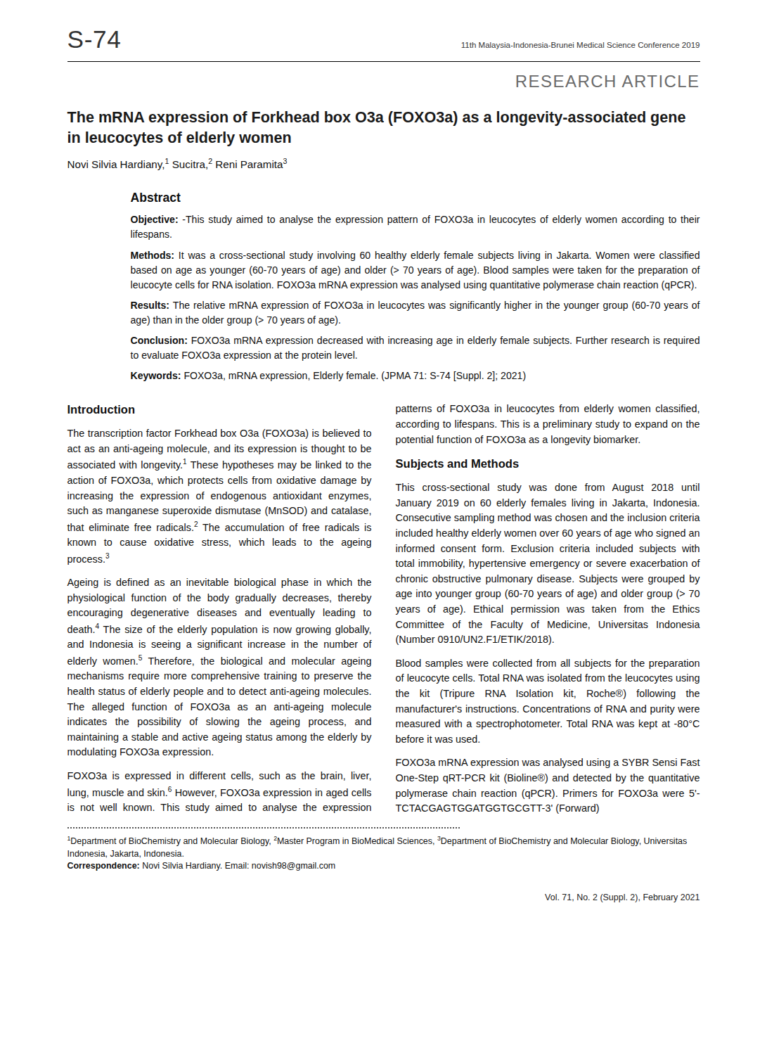S-74
11th Malaysia-Indonesia-Brunei Medical Science Conference 2019
RESEARCH ARTICLE
The mRNA expression of Forkhead box O3a (FOXO3a) as a longevity-associated gene in leucocytes of elderly women
Novi Silvia Hardiany,1 Sucitra,2 Reni Paramita3
Abstract
Objective: -This study aimed to analyse the expression pattern of FOXO3a in leucocytes of elderly women according to their lifespans.
Methods: It was a cross-sectional study involving 60 healthy elderly female subjects living in Jakarta. Women were classified based on age as younger (60-70 years of age) and older (> 70 years of age). Blood samples were taken for the preparation of leucocyte cells for RNA isolation. FOXO3a mRNA expression was analysed using quantitative polymerase chain reaction (qPCR).
Results: The relative mRNA expression of FOXO3a in leucocytes was significantly higher in the younger group (60-70 years of age) than in the older group (> 70 years of age).
Conclusion: FOXO3a mRNA expression decreased with increasing age in elderly female subjects. Further research is required to evaluate FOXO3a expression at the protein level.
Keywords: FOXO3a, mRNA expression, Elderly female. (JPMA 71: S-74 [Suppl. 2]; 2021)
Introduction
The transcription factor Forkhead box O3a (FOXO3a) is believed to act as an anti-ageing molecule, and its expression is thought to be associated with longevity.1 These hypotheses may be linked to the action of FOXO3a, which protects cells from oxidative damage by increasing the expression of endogenous antioxidant enzymes, such as manganese superoxide dismutase (MnSOD) and catalase, that eliminate free radicals.2 The accumulation of free radicals is known to cause oxidative stress, which leads to the ageing process.3
Ageing is defined as an inevitable biological phase in which the physiological function of the body gradually decreases, thereby encouraging degenerative diseases and eventually leading to death.4 The size of the elderly population is now growing globally, and Indonesia is seeing a significant increase in the number of elderly women.5 Therefore, the biological and molecular ageing mechanisms require more comprehensive training to preserve the health status of elderly people and to detect anti-ageing molecules. The alleged function of FOXO3a as an anti-ageing molecule indicates the possibility of slowing the ageing process, and maintaining a stable and active ageing status among the elderly by modulating FOXO3a expression.
FOXO3a is expressed in different cells, such as the brain, liver, lung, muscle and skin.6 However, FOXO3a expression in aged cells is not well known. This study aimed to analyse the expression patterns of FOXO3a in leucocytes from elderly women classified, according to lifespans. This is a preliminary study to expand on the potential function of FOXO3a as a longevity biomarker.
Subjects and Methods
This cross-sectional study was done from August 2018 until January 2019 on 60 elderly females living in Jakarta, Indonesia. Consecutive sampling method was chosen and the inclusion criteria included healthy elderly women over 60 years of age who signed an informed consent form. Exclusion criteria included subjects with total immobility, hypertensive emergency or severe exacerbation of chronic obstructive pulmonary disease. Subjects were grouped by age into younger group (60-70 years of age) and older group (> 70 years of age). Ethical permission was taken from the Ethics Committee of the Faculty of Medicine, Universitas Indonesia (Number 0910/UN2.F1/ETIK/2018).
Blood samples were collected from all subjects for the preparation of leucocyte cells. Total RNA was isolated from the leucocytes using the kit (Tripure RNA Isolation kit, Roche®) following the manufacturer's instructions. Concentrations of RNA and purity were measured with a spectrophotometer. Total RNA was kept at -80°C before it was used.
FOXO3a mRNA expression was analysed using a SYBR Sensi Fast One-Step qRT-PCR kit (Bioline®) and detected by the quantitative polymerase chain reaction (qPCR). Primers for FOXO3a were 5'-TCTACGAGTGGATGGTGCGTT-3' (Forward)
1Department of BioChemistry and Molecular Biology, 2Master Program in BioMedical Sciences, 3Department of BioChemistry and Molecular Biology, Universitas Indonesia, Jakarta, Indonesia.
Correspondence: Novi Silvia Hardiany. Email: novish98@gmail.com
Vol. 71, No. 2 (Suppl. 2), February 2021